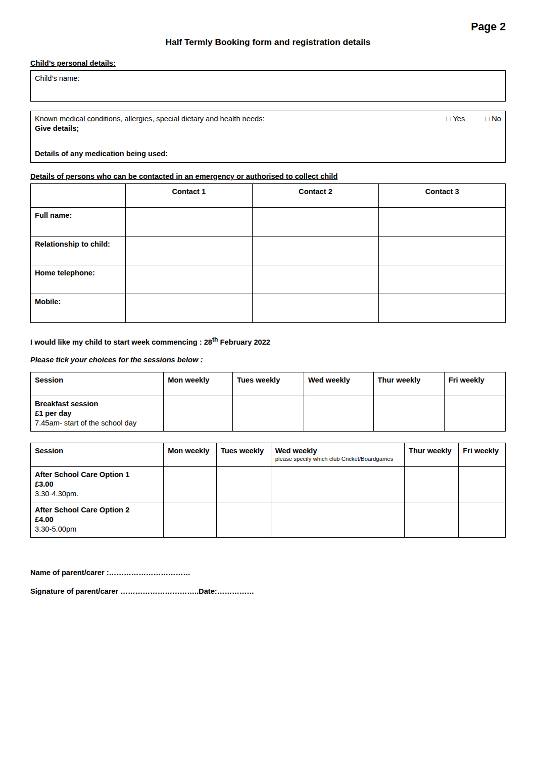Page 2
Half Termly Booking form and registration details
Child’s personal details:
Child’s name:
Known medical conditions, allergies, special dietary and health needs: □ Yes □ No
Give details;
Details of any medication being used:
Details of persons who can be contacted in an emergency or authorised to collect child
| | Contact 1 | Contact 2 | Contact 3 |
| --- | --- | --- | --- |
| Full name: | | | |
| Relationship to child: | | | |
| Home telephone: | | | |
| Mobile: | | | |
I would like my child to start week commencing : 28th February 2022
Please tick your choices for the sessions below :
| Session | Mon weekly | Tues weekly | Wed weekly | Thur weekly | Fri weekly |
| --- | --- | --- | --- | --- | --- |
| Breakfast session £1 per day 7.45am- start of the school day | | | | | |
| Session | Mon weekly | Tues weekly | Wed weekly please specify which club Cricket/Boardgames | Thur weekly | Fri weekly |
| --- | --- | --- | --- | --- | --- |
| After School Care Option 1 £3.00 3.30-4.30pm. | | | | | |
| After School Care Option 2 £4.00 3.30-5.00pm | | | | | |
Name of parent/carer :……………………………
Signature of parent/carer …………………………..Date:……………